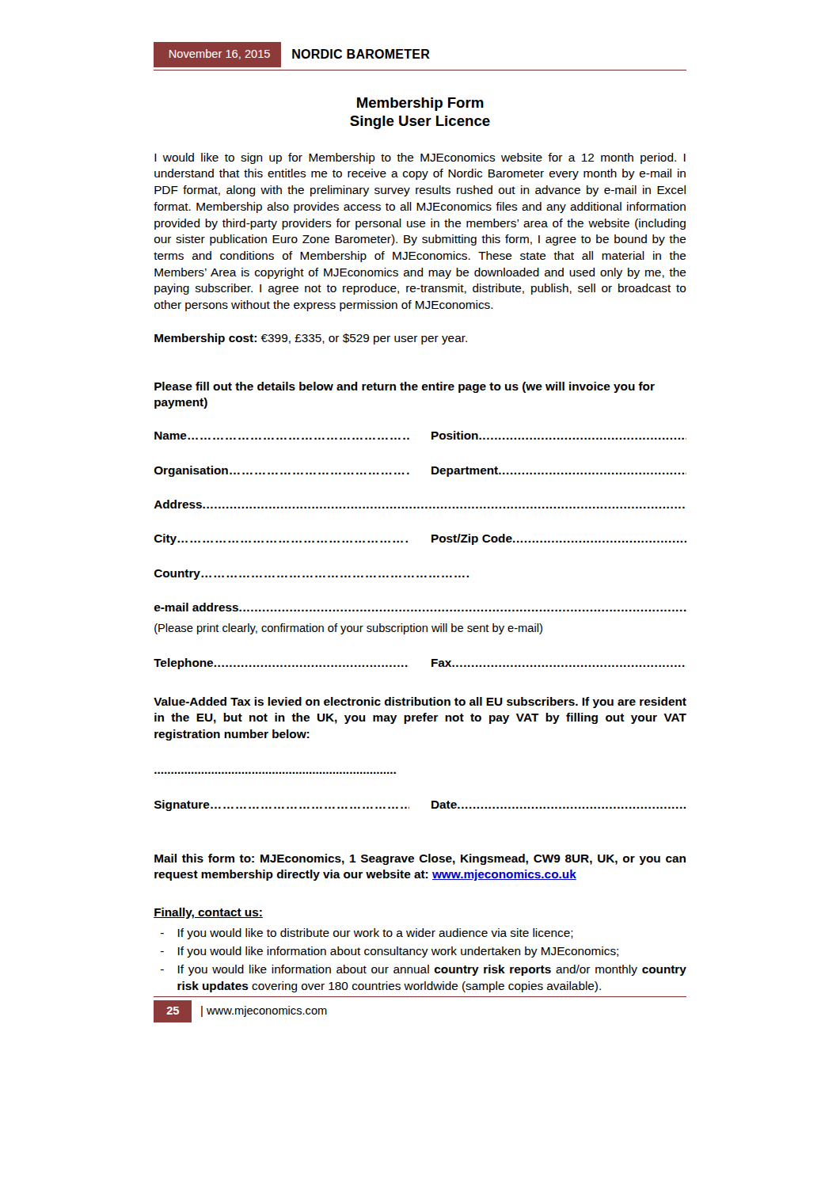November 16, 2015
NORDIC BAROMETER
Membership Form Single User Licence
I would like to sign up for Membership to the MJEconomics website for a 12 month period. I understand that this entitles me to receive a copy of Nordic Barometer every month by e-mail in PDF format, along with the preliminary survey results rushed out in advance by e-mail in Excel format. Membership also provides access to all MJEconomics files and any additional information provided by third-party providers for personal use in the members’ area of the website (including our sister publication Euro Zone Barometer). By submitting this form, I agree to be bound by the terms and conditions of Membership of MJEconomics. These state that all material in the Members’ Area is copyright of MJEconomics and may be downloaded and used only by me, the paying subscriber. I agree not to reproduce, re-transmit, distribute, publish, sell or broadcast to other persons without the express permission of MJEconomics.
Membership cost: €399, £335, or $529 per user per year.
Please fill out the details below and return the entire page to us (we will invoice you for payment)
Name…………………………………………………..
Position............................................................
Organisation…………………………………………..
Department........................................................
Address.................................................................................................................................................
City…………………………………………………………….
Post/Zip Code....................................................
Country……………………………………………………….
e-mail address.....................................................................................................................................
(Please print clearly, confirmation of your subscription will be sent by e-mail)
Telephone...........................................................
Fax.....................................................................
Value-Added Tax is levied on electronic distribution to all EU subscribers. If you are resident in the EU, but not in the UK, you may prefer not to pay VAT by filling out your VAT registration number below:
........................................................................
Signature…………………………………………………..
Date...................................................................
Mail this form to: MJEconomics, 1 Seagrave Close, Kingsmead, CW9 8UR, UK, or you can request membership directly via our website at: www.mjeconomics.co.uk
Finally, contact us:
If you would like to distribute our work to a wider audience via site licence;
If you would like information about consultancy work undertaken by MJEconomics;
If you would like information about our annual country risk reports and/or monthly country risk updates covering over 180 countries worldwide (sample copies available).
25
| www.mjeconomics.com